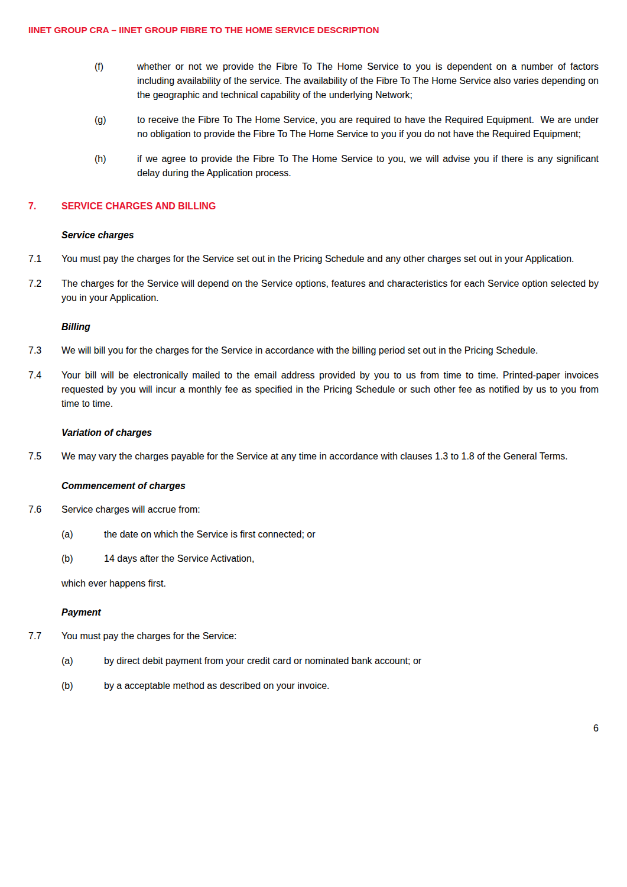IINET GROUP CRA – IINET GROUP FIBRE TO THE HOME SERVICE DESCRIPTION
(f)
whether or not we provide the Fibre To The Home Service to you is dependent on a number of factors including availability of the service. The availability of the Fibre To The Home Service also varies depending on the geographic and technical capability of the underlying Network;
(g)
to receive the Fibre To The Home Service, you are required to have the Required Equipment. We are under no obligation to provide the Fibre To The Home Service to you if you do not have the Required Equipment;
(h)
if we agree to provide the Fibre To The Home Service to you, we will advise you if there is any significant delay during the Application process.
7. SERVICE CHARGES AND BILLING
Service charges
7.1
You must pay the charges for the Service set out in the Pricing Schedule and any other charges set out in your Application.
7.2
The charges for the Service will depend on the Service options, features and characteristics for each Service option selected by you in your Application.
Billing
7.3
We will bill you for the charges for the Service in accordance with the billing period set out in the Pricing Schedule.
7.4
Your bill will be electronically mailed to the email address provided by you to us from time to time. Printed-paper invoices requested by you will incur a monthly fee as specified in the Pricing Schedule or such other fee as notified by us to you from time to time.
Variation of charges
7.5
We may vary the charges payable for the Service at any time in accordance with clauses 1.3 to 1.8 of the General Terms.
Commencement of charges
7.6
Service charges will accrue from:
(a)
the date on which the Service is first connected; or
(b)
14 days after the Service Activation,
which ever happens first.
Payment
7.7
You must pay the charges for the Service:
(a)
by direct debit payment from your credit card or nominated bank account; or
(b)
by a acceptable method as described on your invoice.
6